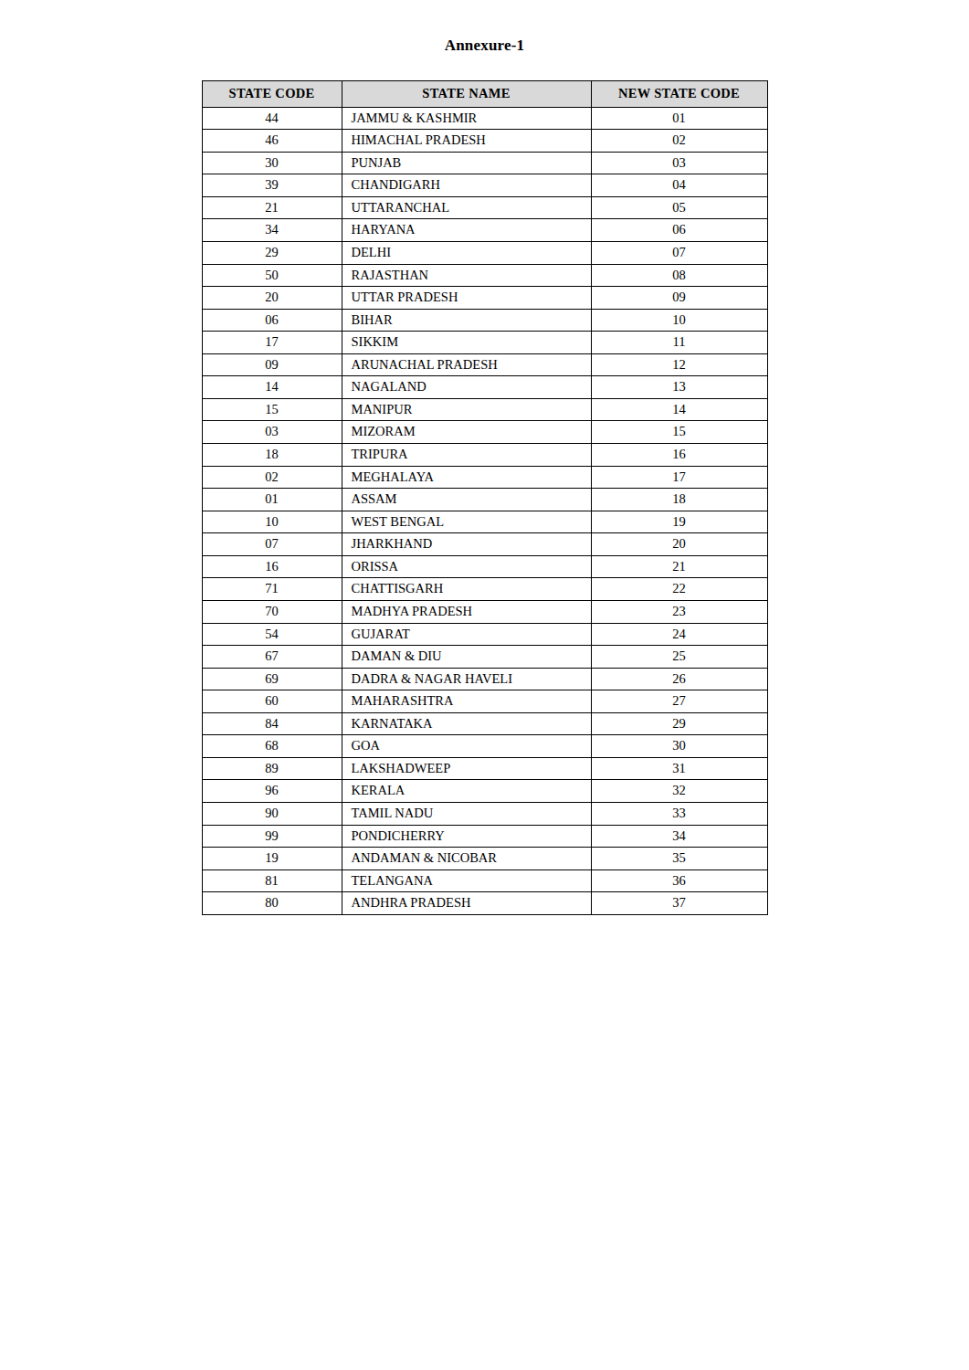Annexure-1
| STATE CODE | STATE NAME | NEW STATE CODE |
| --- | --- | --- |
| 44 | JAMMU & KASHMIR | 01 |
| 46 | HIMACHAL PRADESH | 02 |
| 30 | PUNJAB | 03 |
| 39 | CHANDIGARH | 04 |
| 21 | UTTARANCHAL | 05 |
| 34 | HARYANA | 06 |
| 29 | DELHI | 07 |
| 50 | RAJASTHAN | 08 |
| 20 | UTTAR PRADESH | 09 |
| 06 | BIHAR | 10 |
| 17 | SIKKIM | 11 |
| 09 | ARUNACHAL PRADESH | 12 |
| 14 | NAGALAND | 13 |
| 15 | MANIPUR | 14 |
| 03 | MIZORAM | 15 |
| 18 | TRIPURA | 16 |
| 02 | MEGHALAYA | 17 |
| 01 | ASSAM | 18 |
| 10 | WEST BENGAL | 19 |
| 07 | JHARKHAND | 20 |
| 16 | ORISSA | 21 |
| 71 | CHATTISGARH | 22 |
| 70 | MADHYA PRADESH | 23 |
| 54 | GUJARAT | 24 |
| 67 | DAMAN & DIU | 25 |
| 69 | DADRA & NAGAR HAVELI | 26 |
| 60 | MAHARASHTRA | 27 |
| 84 | KARNATAKA | 29 |
| 68 | GOA | 30 |
| 89 | LAKSHADWEEP | 31 |
| 96 | KERALA | 32 |
| 90 | TAMIL NADU | 33 |
| 99 | PONDICHERRY | 34 |
| 19 | ANDAMAN & NICOBAR | 35 |
| 81 | TELANGANA | 36 |
| 80 | ANDHRA PRADESH | 37 |